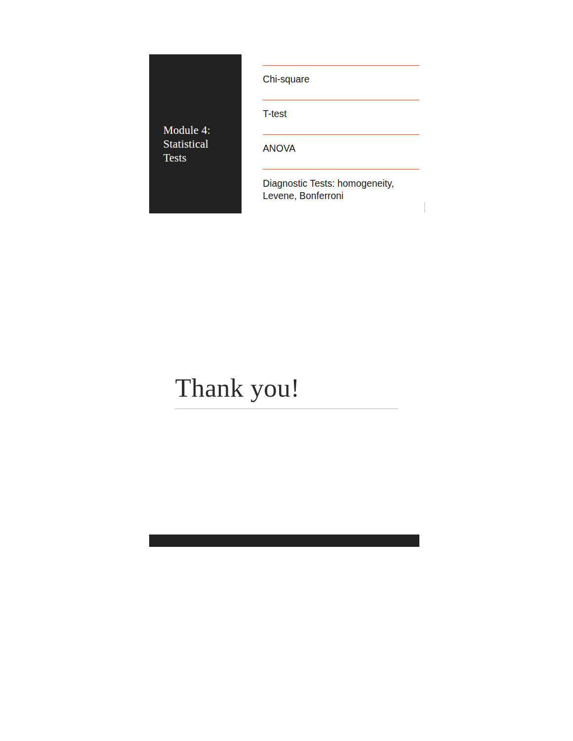Module 4:
Statistical
Tests
Chi-square
T-test
ANOVA
Diagnostic Tests: homogeneity,
Levene, Bonferroni
Thank you!